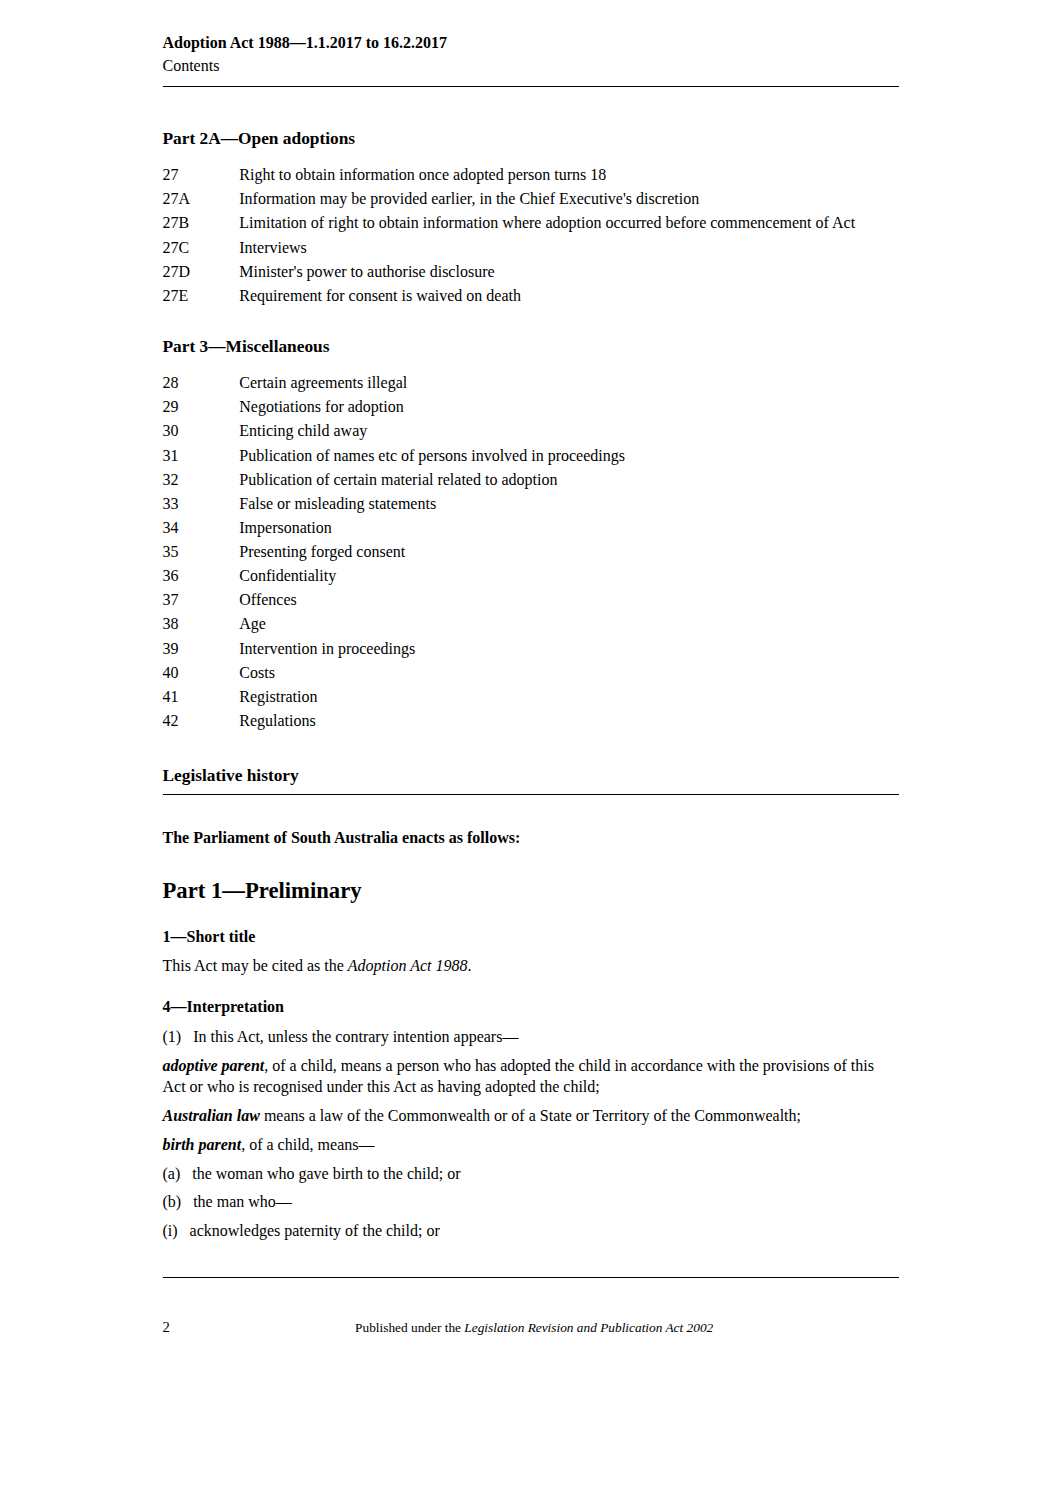Adoption Act 1988—1.1.2017 to 16.2.2017
Contents
Part 2A—Open adoptions
| 27 | Right to obtain information once adopted person turns 18 |
| 27A | Information may be provided earlier, in the Chief Executive's discretion |
| 27B | Limitation of right to obtain information where adoption occurred before commencement of Act |
| 27C | Interviews |
| 27D | Minister's power to authorise disclosure |
| 27E | Requirement for consent is waived on death |
Part 3—Miscellaneous
| 28 | Certain agreements illegal |
| 29 | Negotiations for adoption |
| 30 | Enticing child away |
| 31 | Publication of names etc of persons involved in proceedings |
| 32 | Publication of certain material related to adoption |
| 33 | False or misleading statements |
| 34 | Impersonation |
| 35 | Presenting forged consent |
| 36 | Confidentiality |
| 37 | Offences |
| 38 | Age |
| 39 | Intervention in proceedings |
| 40 | Costs |
| 41 | Registration |
| 42 | Regulations |
Legislative history
The Parliament of South Australia enacts as follows:
Part 1—Preliminary
1—Short title
This Act may be cited as the Adoption Act 1988.
4—Interpretation
(1) In this Act, unless the contrary intention appears—
adoptive parent, of a child, means a person who has adopted the child in accordance with the provisions of this Act or who is recognised under this Act as having adopted the child;
Australian law means a law of the Commonwealth or of a State or Territory of the Commonwealth;
birth parent, of a child, means—
(a) the woman who gave birth to the child; or
(b) the man who—
(i) acknowledges paternity of the child; or
2 Published under the Legislation Revision and Publication Act 2002